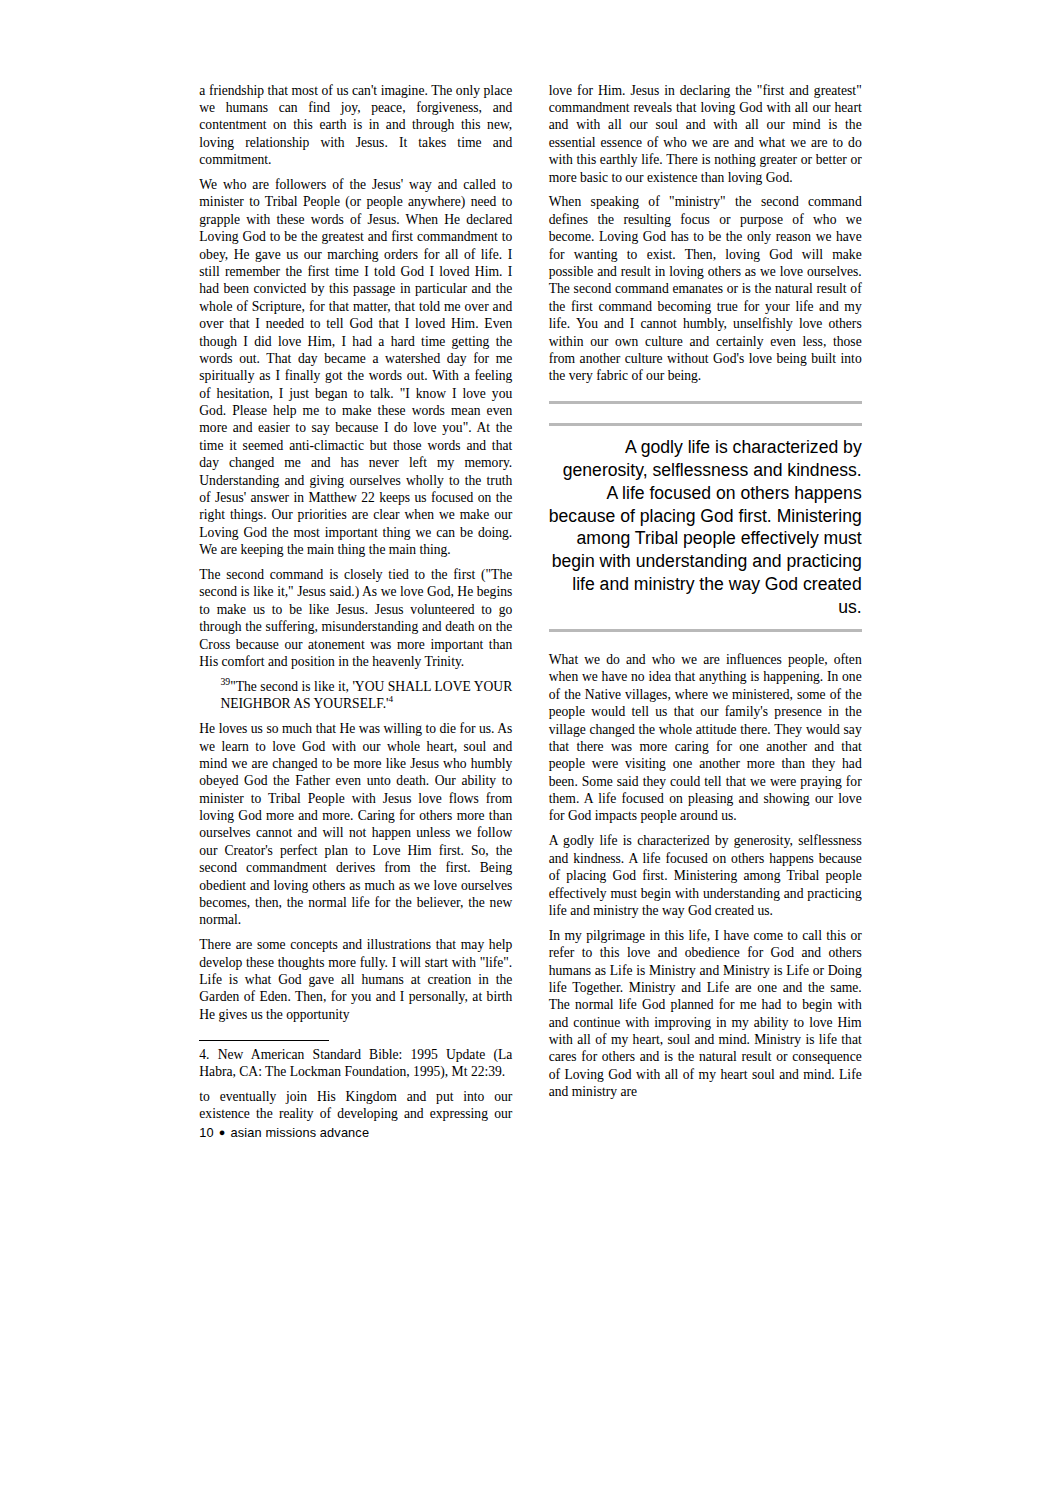a friendship that most of us can't imagine. The only place we humans can find joy, peace, forgiveness, and contentment on this earth is in and through this new, loving relationship with Jesus. It takes time and commitment.
We who are followers of the Jesus' way and called to minister to Tribal People (or people anywhere) need to grapple with these words of Jesus. When He declared Loving God to be the greatest and first commandment to obey, He gave us our marching orders for all of life. I still remember the first time I told God I loved Him. I had been convicted by this passage in particular and the whole of Scripture, for that matter, that told me over and over that I needed to tell God that I loved Him. Even though I did love Him, I had a hard time getting the words out. That day became a watershed day for me spiritually as I finally got the words out. With a feeling of hesitation, I just began to talk. "I know I love you God. Please help me to make these words mean even more and easier to say because I do love you". At the time it seemed anti-climactic but those words and that day changed me and has never left my memory. Understanding and giving ourselves wholly to the truth of Jesus' answer in Matthew 22 keeps us focused on the right things. Our priorities are clear when we make our Loving God the most important thing we can be doing. We are keeping the main thing the main thing.
The second command is closely tied to the first ("The second is like it," Jesus said.) As we love God, He begins to make us to be like Jesus. Jesus volunteered to go through the suffering, misunderstanding and death on the Cross because our atonement was more important than His comfort and position in the heavenly Trinity.
39"The second is like it, 'YOU SHALL LOVE YOUR NEIGHBOR AS YOURSELF.'4
He loves us so much that He was willing to die for us. As we learn to love God with our whole heart, soul and mind we are changed to be more like Jesus who humbly obeyed God the Father even unto death. Our ability to minister to Tribal People with Jesus love flows from loving God more and more. Caring for others more than ourselves cannot and will not happen unless we follow our Creator's perfect plan to Love Him first. So, the second commandment derives from the first. Being obedient and loving others as much as we love ourselves becomes, then, the normal life for the believer, the new normal.
There are some concepts and illustrations that may help develop these thoughts more fully. I will start with "life". Life is what God gave all humans at creation in the Garden of Eden. Then, for you and I personally, at birth He gives us the opportunity
4. New American Standard Bible: 1995 Update (La Habra, CA: The Lockman Foundation, 1995), Mt 22:39.
to eventually join His Kingdom and put into our existence the reality of developing and expressing our love for Him. Jesus in declaring the "first and greatest" commandment reveals that loving God with all our heart and with all our soul and with all our mind is the essential essence of who we are and what we are to do with this earthly life. There is nothing greater or better or more basic to our existence than loving God.
When speaking of "ministry" the second command defines the resulting focus or purpose of who we become. Loving God has to be the only reason we have for wanting to exist. Then, loving God will make possible and result in loving others as we love ourselves. The second command emanates or is the natural result of the first command becoming true for your life and my life. You and I cannot humbly, unselfishly love others within our own culture and certainly even less, those from another culture without God's love being built into the very fabric of our being.
A godly life is characterized by generosity, selflessness and kindness. A life focused on others happens because of placing God first. Ministering among Tribal people effectively must begin with understanding and practicing life and ministry the way God created us.
What we do and who we are influences people, often when we have no idea that anything is happening. In one of the Native villages, where we ministered, some of the people would tell us that our family's presence in the village changed the whole attitude there. They would say that there was more caring for one another and that people were visiting one another more than they had been. Some said they could tell that we were praying for them. A life focused on pleasing and showing our love for God impacts people around us.
A godly life is characterized by generosity, selflessness and kindness. A life focused on others happens because of placing God first. Ministering among Tribal people effectively must begin with understanding and practicing life and ministry the way God created us.
In my pilgrimage in this life, I have come to call this or refer to this love and obedience for God and others humans as Life is Ministry and Ministry is Life or Doing life Together. Ministry and Life are one and the same. The normal life God planned for me had to begin with and continue with improving in my ability to love Him with all of my heart, soul and mind. Ministry is life that cares for others and is the natural result or consequence of Loving God with all of my heart soul and mind. Life and ministry are
10 ● asian missions advance